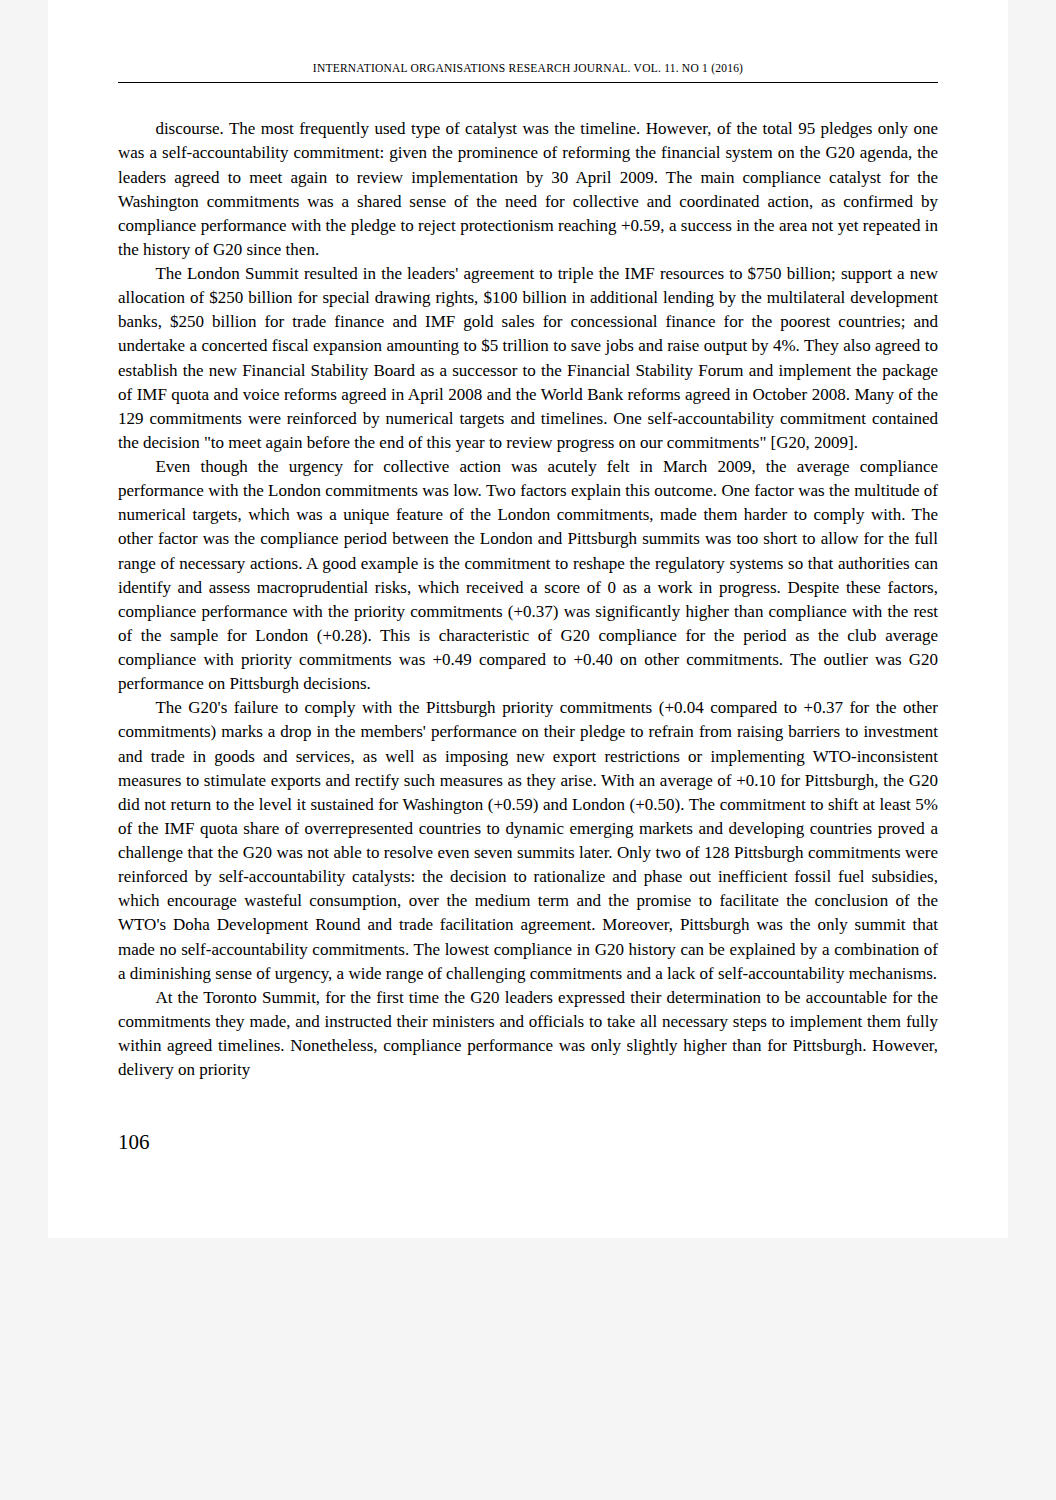International Organisations Research Journal. Vol. 11. No 1 (2016)
discourse. The most frequently used type of catalyst was the timeline. However, of the total 95 pledges only one was a self-accountability commitment: given the prominence of reforming the financial system on the G20 agenda, the leaders agreed to meet again to review implementation by 30 April 2009. The main compliance catalyst for the Washington commitments was a shared sense of the need for collective and coordinated action, as confirmed by compliance performance with the pledge to reject protectionism reaching +0.59, a success in the area not yet repeated in the history of G20 since then.
The London Summit resulted in the leaders' agreement to triple the IMF resources to $750 billion; support a new allocation of $250 billion for special drawing rights, $100 billion in additional lending by the multilateral development banks, $250 billion for trade finance and IMF gold sales for concessional finance for the poorest countries; and undertake a concerted fiscal expansion amounting to $5 trillion to save jobs and raise output by 4%. They also agreed to establish the new Financial Stability Board as a successor to the Financial Stability Forum and implement the package of IMF quota and voice reforms agreed in April 2008 and the World Bank reforms agreed in October 2008. Many of the 129 commitments were reinforced by numerical targets and timelines. One self-accountability commitment contained the decision "to meet again before the end of this year to review progress on our commitments" [G20, 2009].
Even though the urgency for collective action was acutely felt in March 2009, the average compliance performance with the London commitments was low. Two factors explain this outcome. One factor was the multitude of numerical targets, which was a unique feature of the London commitments, made them harder to comply with. The other factor was the compliance period between the London and Pittsburgh summits was too short to allow for the full range of necessary actions. A good example is the commitment to reshape the regulatory systems so that authorities can identify and assess macroprudential risks, which received a score of 0 as a work in progress. Despite these factors, compliance performance with the priority commitments (+0.37) was significantly higher than compliance with the rest of the sample for London (+0.28). This is characteristic of G20 compliance for the period as the club average compliance with priority commitments was +0.49 compared to +0.40 on other commitments. The outlier was G20 performance on Pittsburgh decisions.
The G20's failure to comply with the Pittsburgh priority commitments (+0.04 compared to +0.37 for the other commitments) marks a drop in the members' performance on their pledge to refrain from raising barriers to investment and trade in goods and services, as well as imposing new export restrictions or implementing WTO-inconsistent measures to stimulate exports and rectify such measures as they arise. With an average of +0.10 for Pittsburgh, the G20 did not return to the level it sustained for Washington (+0.59) and London (+0.50). The commitment to shift at least 5% of the IMF quota share of overrepresented countries to dynamic emerging markets and developing countries proved a challenge that the G20 was not able to resolve even seven summits later. Only two of 128 Pittsburgh commitments were reinforced by self-accountability catalysts: the decision to rationalize and phase out inefficient fossil fuel subsidies, which encourage wasteful consumption, over the medium term and the promise to facilitate the conclusion of the WTO's Doha Development Round and trade facilitation agreement. Moreover, Pittsburgh was the only summit that made no self-accountability commitments. The lowest compliance in G20 history can be explained by a combination of a diminishing sense of urgency, a wide range of challenging commitments and a lack of self-accountability mechanisms.
At the Toronto Summit, for the first time the G20 leaders expressed their determination to be accountable for the commitments they made, and instructed their ministers and officials to take all necessary steps to implement them fully within agreed timelines. Nonetheless, compliance performance was only slightly higher than for Pittsburgh. However, delivery on priority
106